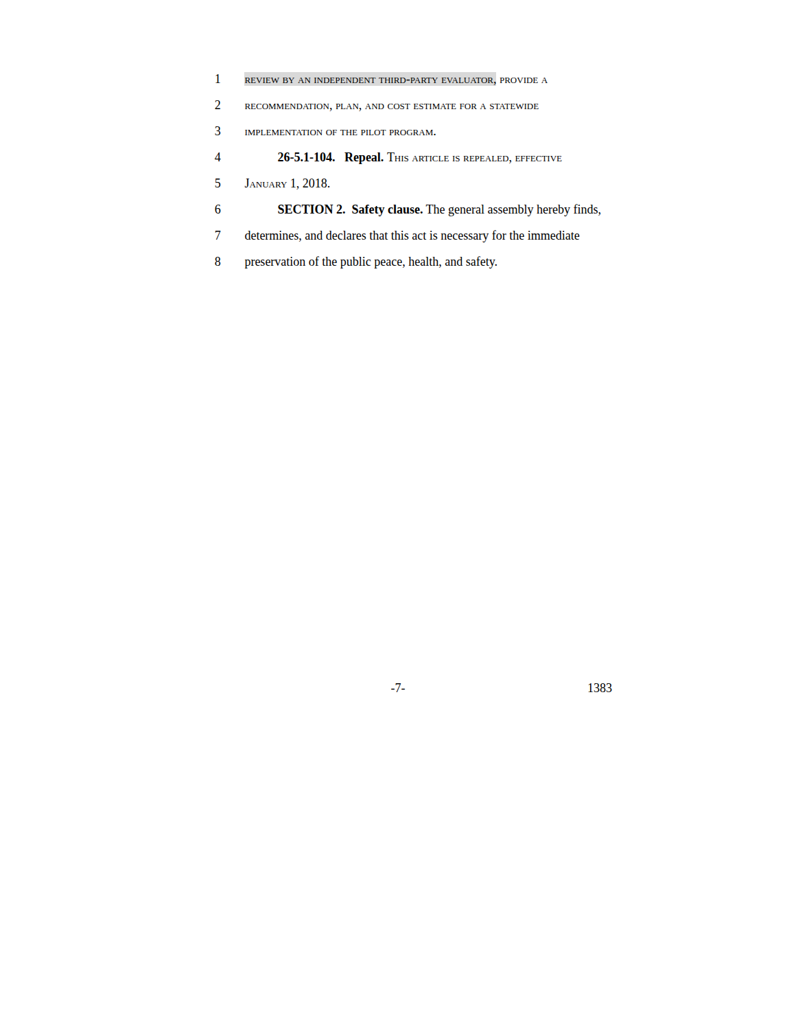| 1 | review by an independent third-party evaluator, provide a |
| 2 | recommendation, plan, and cost estimate for a statewide |
| 3 | implementation of the pilot program. |
| 4 | 26-5.1-104. Repeal. This article is repealed, effective |
| 5 | January 1, 2018. |
| 6 | SECTION 2. Safety clause. The general assembly hereby finds, |
| 7 | determines, and declares that this act is necessary for the immediate |
| 8 | preservation of the public peace, health, and safety. |
-7-
1383